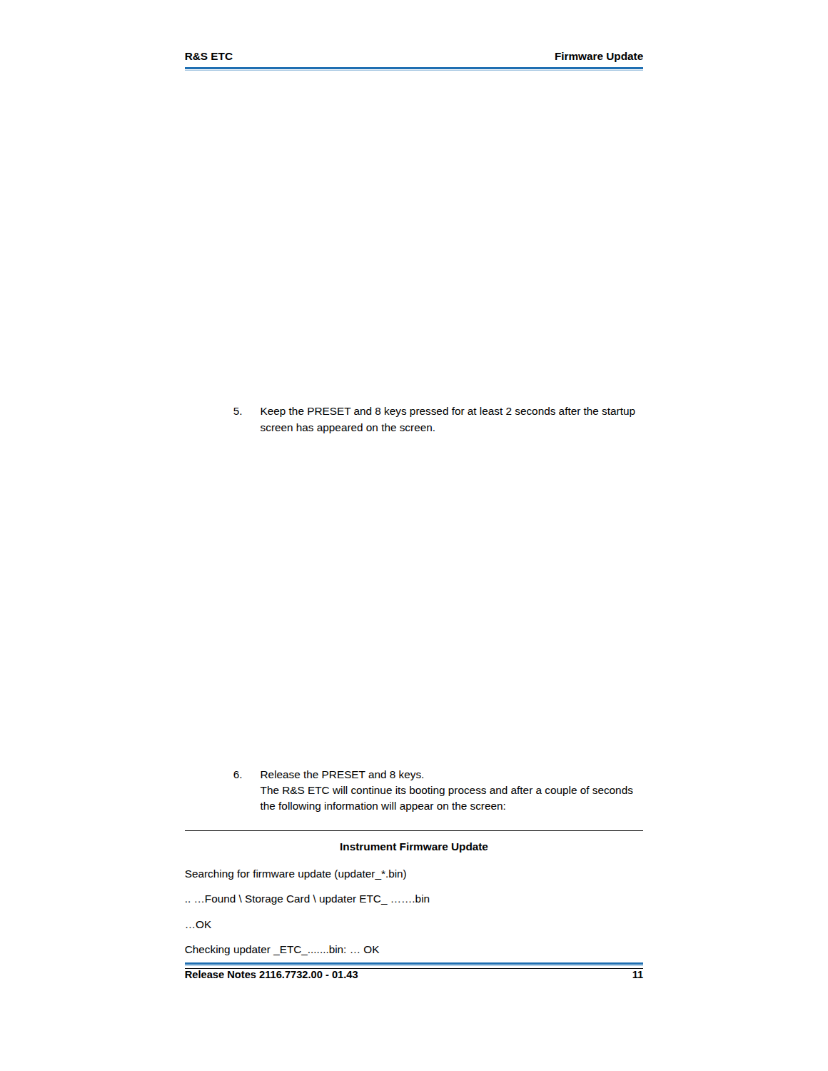R&S ETC Firmware Update
5. Keep the PRESET and 8 keys pressed for at least 2 seconds after the startup screen has appeared on the screen.
6. Release the PRESET and 8 keys.
The R&S ETC will continue its booting process and after a couple of seconds the following information will appear on the screen:
Instrument Firmware Update
Searching for firmware update (updater_*.bin)
.. …Found \ Storage Card \ updater ETC_ …….bin
…OK
Checking updater _ETC_.......bin: … OK
Release Notes 2116.7732.00 - 01.43 11